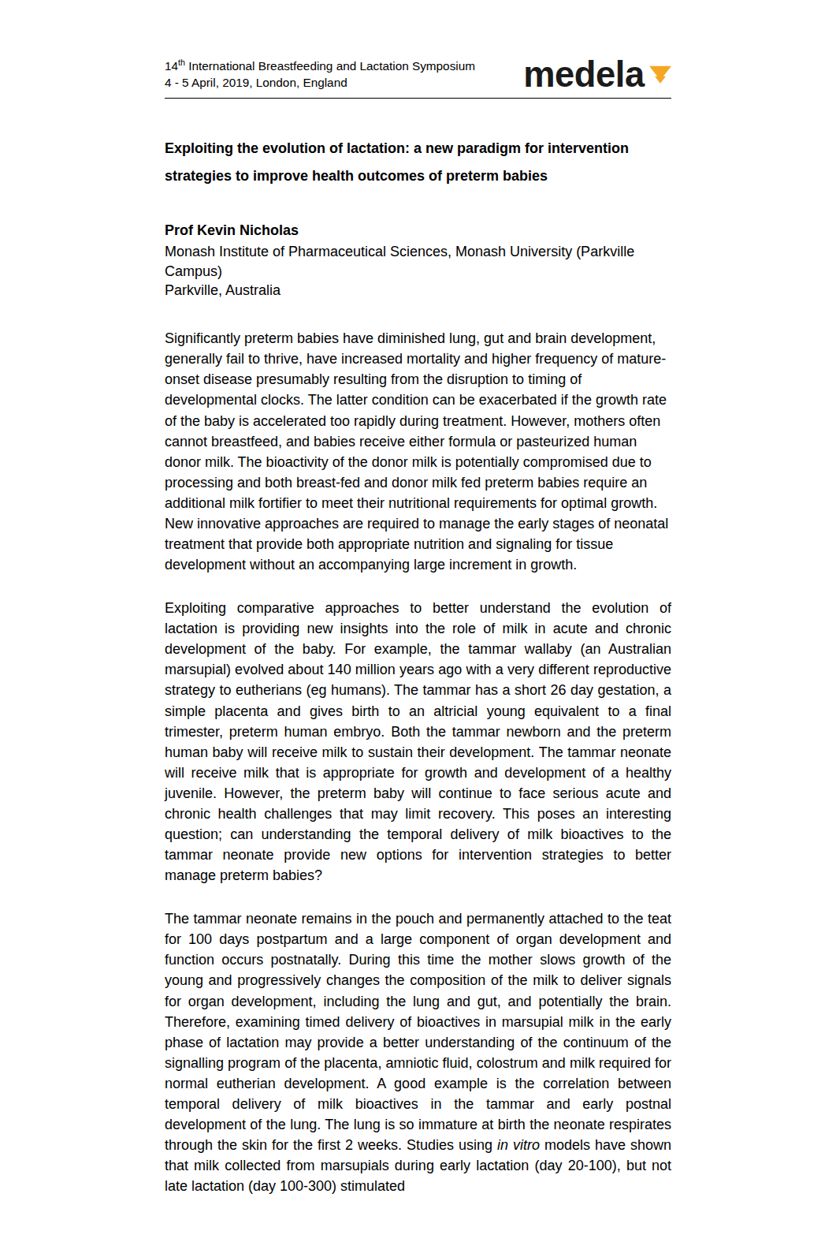14th International Breastfeeding and Lactation Symposium
4 - 5 April, 2019, London, England
medela
Exploiting the evolution of lactation: a new paradigm for intervention strategies to improve health outcomes of preterm babies
Prof Kevin Nicholas
Monash Institute of Pharmaceutical Sciences, Monash University (Parkville Campus)
Parkville, Australia
Significantly preterm babies have diminished lung, gut and brain development, generally fail to thrive, have increased mortality and higher frequency of mature-onset disease presumably resulting from the disruption to timing of developmental clocks. The latter condition can be exacerbated if the growth rate of the baby is accelerated too rapidly during treatment. However, mothers often cannot breastfeed, and babies receive either formula or pasteurized human donor milk. The bioactivity of the donor milk is potentially compromised due to processing and both breast-fed and donor milk fed preterm babies require an additional milk fortifier to meet their nutritional requirements for optimal growth. New innovative approaches are required to manage the early stages of neonatal treatment that provide both appropriate nutrition and signaling for tissue development without an accompanying large increment in growth.
Exploiting comparative approaches to better understand the evolution of lactation is providing new insights into the role of milk in acute and chronic development of the baby. For example, the tammar wallaby (an Australian marsupial) evolved about 140 million years ago with a very different reproductive strategy to eutherians (eg humans). The tammar has a short 26 day gestation, a simple placenta and gives birth to an altricial young equivalent to a final trimester, preterm human embryo. Both the tammar newborn and the preterm human baby will receive milk to sustain their development. The tammar neonate will receive milk that is appropriate for growth and development of a healthy juvenile. However, the preterm baby will continue to face serious acute and chronic health challenges that may limit recovery. This poses an interesting question; can understanding the temporal delivery of milk bioactives to the tammar neonate provide new options for intervention strategies to better manage preterm babies?
The tammar neonate remains in the pouch and permanently attached to the teat for 100 days postpartum and a large component of organ development and function occurs postnatally. During this time the mother slows growth of the young and progressively changes the composition of the milk to deliver signals for organ development, including the lung and gut, and potentially the brain. Therefore, examining timed delivery of bioactives in marsupial milk in the early phase of lactation may provide a better understanding of the continuum of the signalling program of the placenta, amniotic fluid, colostrum and milk required for normal eutherian development. A good example is the correlation between temporal delivery of milk bioactives in the tammar and early postnal development of the lung. The lung is so immature at birth the neonate respirates through the skin for the first 2 weeks. Studies using in vitro models have shown that milk collected from marsupials during early lactation (day 20-100), but not late lactation (day 100-300) stimulated